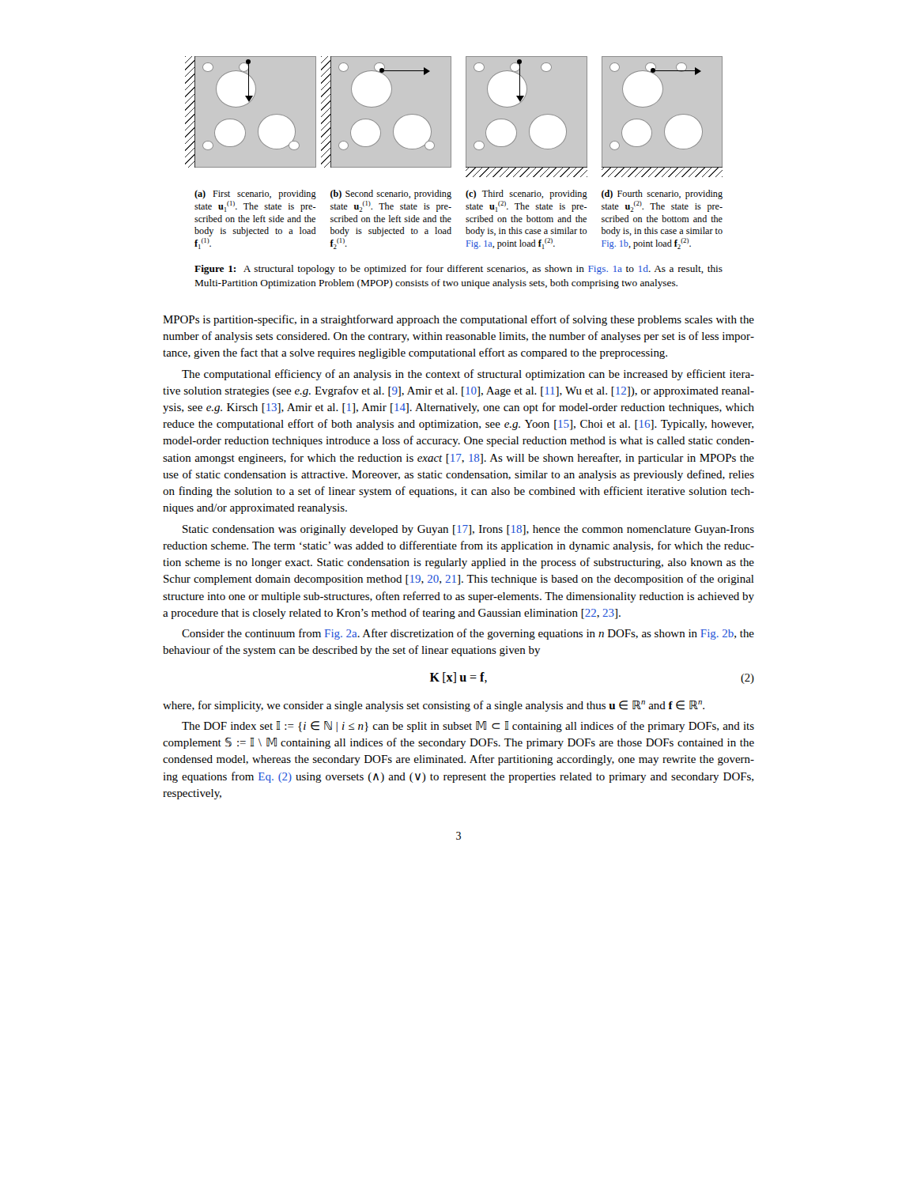(a) First scenario, providing state u1(1). The state is prescribed on the left side and the body is subjected to a load f1(1).
(b) Second scenario, providing state u2(1). The state is prescribed on the left side and the body is subjected to a load f2(1).
(c) Third scenario, providing state u1(2). The state is prescribed on the bottom and the body is, in this case a similar to Fig. 1a, point load f1(2).
(d) Fourth scenario, providing state u2(2). The state is prescribed on the bottom and the body is, in this case a similar to Fig. 1b, point load f2(2).
Figure 1: A structural topology to be optimized for four different scenarios, as shown in Figs. 1a to 1d. As a result, this Multi-Partition Optimization Problem (MPOP) consists of two unique analysis sets, both comprising two analyses.
MPOPs is partition-specific, in a straightforward approach the computational effort of solving these problems scales with the number of analysis sets considered. On the contrary, within reasonable limits, the number of analyses per set is of less importance, given the fact that a solve requires negligible computational effort as compared to the preprocessing.
The computational efficiency of an analysis in the context of structural optimization can be increased by efficient iterative solution strategies (see e.g. Evgrafov et al. [9], Amir et al. [10], Aage et al. [11], Wu et al. [12]), or approximated reanalysis, see e.g. Kirsch [13], Amir et al. [1], Amir [14]. Alternatively, one can opt for model-order reduction techniques, which reduce the computational effort of both analysis and optimization, see e.g. Yoon [15], Choi et al. [16]. Typically, however, model-order reduction techniques introduce a loss of accuracy. One special reduction method is what is called static condensation amongst engineers, for which the reduction is exact [17, 18]. As will be shown hereafter, in particular in MPOPs the use of static condensation is attractive. Moreover, as static condensation, similar to an analysis as previously defined, relies on finding the solution to a set of linear system of equations, it can also be combined with efficient iterative solution techniques and/or approximated reanalysis.
Static condensation was originally developed by Guyan [17], Irons [18], hence the common nomenclature Guyan-Irons reduction scheme. The term ‘static’ was added to differentiate from its application in dynamic analysis, for which the reduction scheme is no longer exact. Static condensation is regularly applied in the process of substructuring, also known as the Schur complement domain decomposition method [19, 20, 21]. This technique is based on the decomposition of the original structure into one or multiple sub-structures, often referred to as super-elements. The dimensionality reduction is achieved by a procedure that is closely related to Kron’s method of tearing and Gaussian elimination [22, 23].
Consider the continuum from Fig. 2a. After discretization of the governing equations in n DOFs, as shown in Fig. 2b, the behaviour of the system can be described by the set of linear equations given by
K [x] u = f, (2)
where, for simplicity, we consider a single analysis set consisting of a single analysis and thus u ∈ ℝn and f ∈ ℝn.
The DOF index set 𝕀 := {i ∈ ℕ | i ≤ n} can be split in subset 𝕄 ⊂ 𝕀 containing all indices of the primary DOFs, and its complement 𝕊 := 𝕀 \ 𝕄 containing all indices of the secondary DOFs. The primary DOFs are those DOFs contained in the condensed model, whereas the secondary DOFs are eliminated. After partitioning accordingly, one may rewrite the governing equations from Eq. (2) using oversets (∧) and (∨) to represent the properties related to primary and secondary DOFs, respectively,
3